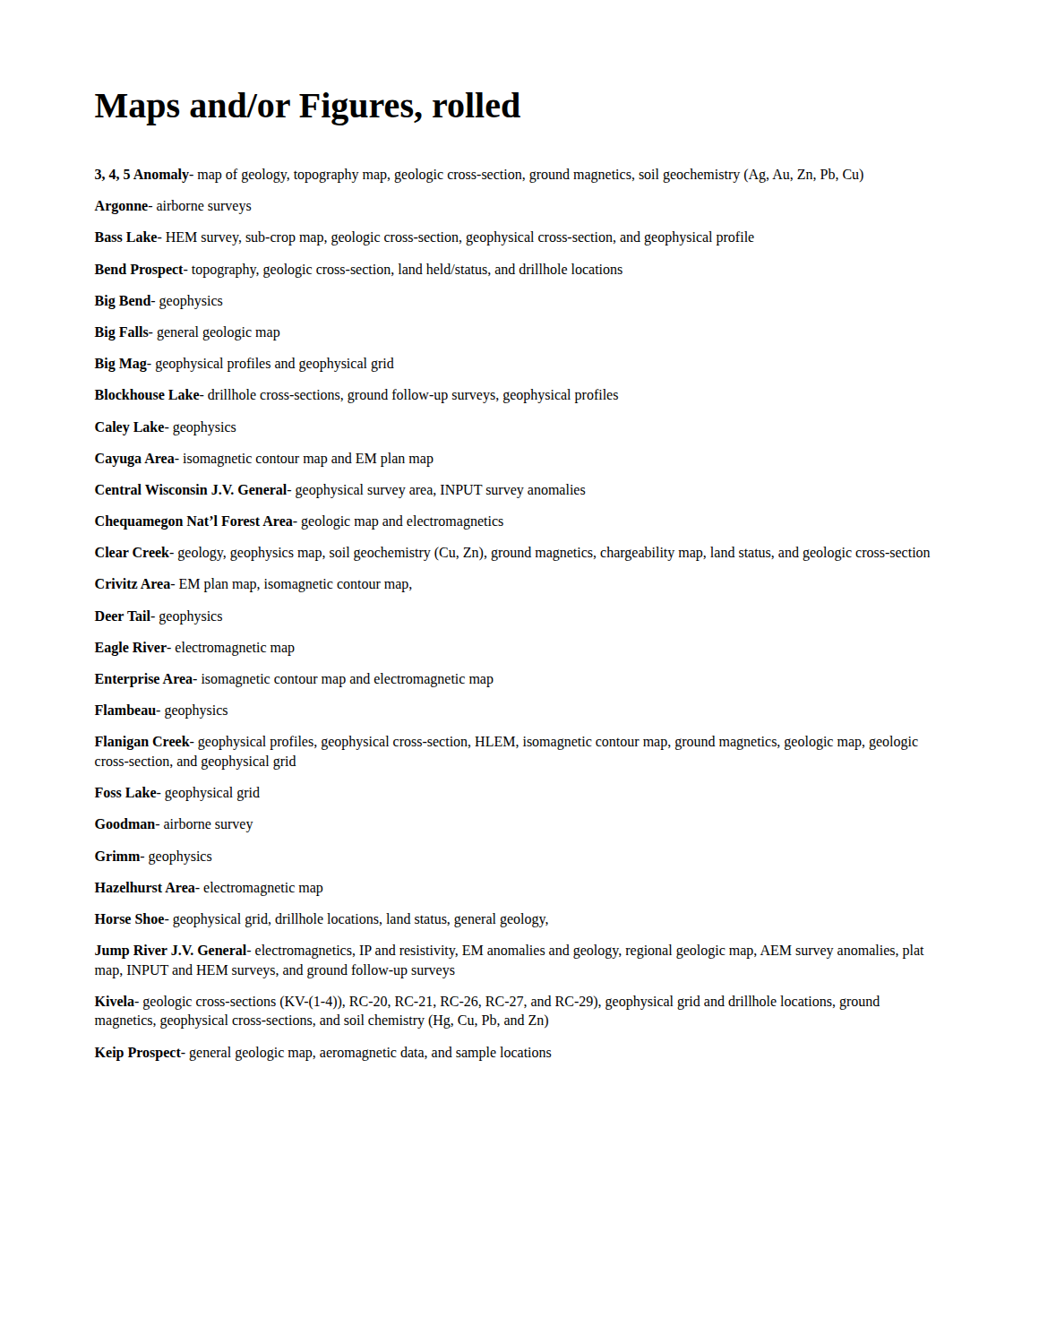Maps and/or Figures, rolled
3, 4, 5 Anomaly- map of geology, topography map, geologic cross-section, ground magnetics, soil geochemistry (Ag, Au, Zn, Pb, Cu)
Argonne- airborne surveys
Bass Lake- HEM survey, sub-crop map, geologic cross-section, geophysical cross-section, and geophysical profile
Bend Prospect- topography, geologic cross-section, land held/status, and drillhole locations
Big Bend- geophysics
Big Falls- general geologic map
Big Mag- geophysical profiles and geophysical grid
Blockhouse Lake- drillhole cross-sections, ground follow-up surveys, geophysical profiles
Caley Lake- geophysics
Cayuga Area- isomagnetic contour map and EM plan map
Central Wisconsin J.V. General- geophysical survey area, INPUT survey anomalies
Chequamegon Nat’l Forest Area- geologic map and electromagnetics
Clear Creek- geology, geophysics map, soil geochemistry (Cu, Zn), ground magnetics, chargeability map, land status, and geologic cross-section
Crivitz Area- EM plan map, isomagnetic contour map,
Deer Tail- geophysics
Eagle River- electromagnetic map
Enterprise Area- isomagnetic contour map and electromagnetic map
Flambeau- geophysics
Flanigan Creek- geophysical profiles, geophysical cross-section, HLEM, isomagnetic contour map, ground magnetics, geologic map, geologic cross-section, and geophysical grid
Foss Lake- geophysical grid
Goodman- airborne survey
Grimm- geophysics
Hazelhurst Area- electromagnetic map
Horse Shoe- geophysical grid, drillhole locations, land status, general geology,
Jump River J.V. General- electromagnetics, IP and resistivity, EM anomalies and geology, regional geologic map, AEM survey anomalies, plat map, INPUT and HEM surveys, and ground follow-up surveys
Kivela- geologic cross-sections (KV-(1-4)), RC-20, RC-21, RC-26, RC-27, and RC-29), geophysical grid and drillhole locations, ground magnetics, geophysical cross-sections, and soil chemistry (Hg, Cu, Pb, and Zn)
Keip Prospect- general geologic map, aeromagnetic data, and sample locations